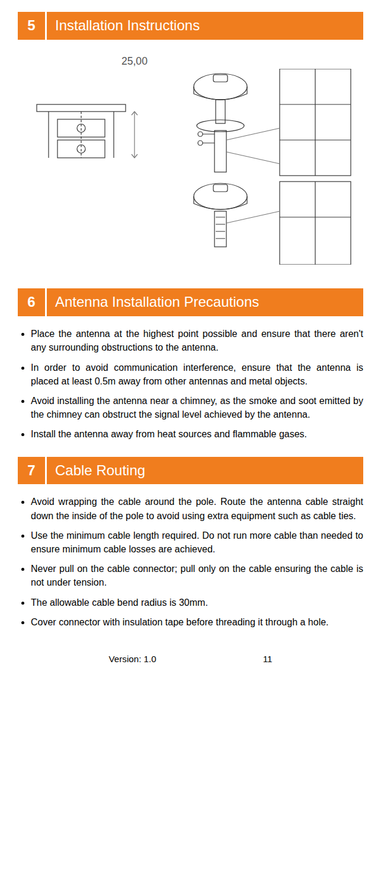5
Installation Instructions
25,00
6
Antenna Installation Precautions
Place the antenna at the highest point possible and ensure that there aren't any surrounding obstructions to the antenna.
In order to avoid communication interference, ensure that the antenna is placed at least 0.5m away from other antennas and metal objects.
Avoid installing the antenna near a chimney, as the smoke and soot emitted by the chimney can obstruct the signal level achieved by the antenna.
Install the antenna away from heat sources and flammable gases.
7
Cable Routing
Avoid wrapping the cable around the pole. Route the antenna cable straight down the inside of the pole to avoid using extra equipment such as cable ties.
Use the minimum cable length required. Do not run more cable than needed to ensure minimum cable losses are achieved.
Never pull on the cable connector; pull only on the cable ensuring the cable is not under tension.
The allowable cable bend radius is 30mm.
Cover connector with insulation tape before threading it through a hole.
Version: 1.0 11